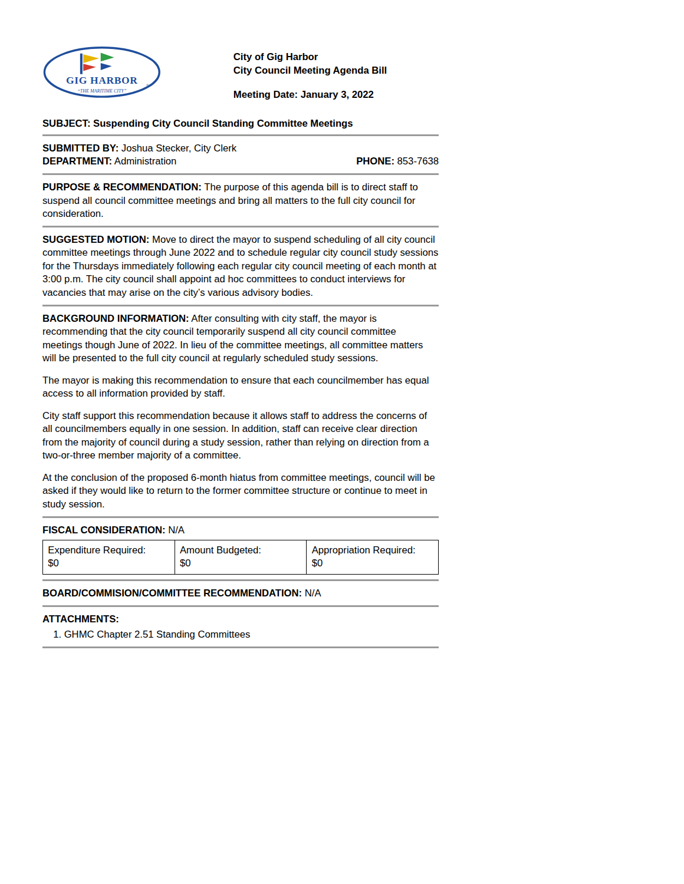GIG HARBOR ® “THE MARITIME CITY”
City of Gig Harbor
City Council Meeting Agenda Bill
Meeting Date: January 3, 2022
SUBJECT: Suspending City Council Standing Committee Meetings
SUBMITTED BY: Joshua Stecker, City Clerk
DEPARTMENT: Administration PHONE: 853-7638
PURPOSE & RECOMMENDATION: The purpose of this agenda bill is to direct staff to suspend all council committee meetings and bring all matters to the full city council for consideration.
SUGGESTED MOTION: Move to direct the mayor to suspend scheduling of all city council committee meetings through June 2022 and to schedule regular city council study sessions for the Thursdays immediately following each regular city council meeting of each month at 3:00 p.m. The city council shall appoint ad hoc committees to conduct interviews for vacancies that may arise on the city’s various advisory bodies.
BACKGROUND INFORMATION: After consulting with city staff, the mayor is recommending that the city council temporarily suspend all city council committee meetings though June of 2022. In lieu of the committee meetings, all committee matters will be presented to the full city council at regularly scheduled study sessions.
The mayor is making this recommendation to ensure that each councilmember has equal access to all information provided by staff.
City staff support this recommendation because it allows staff to address the concerns of all councilmembers equally in one session. In addition, staff can receive clear direction from the majority of council during a study session, rather than relying on direction from a two-or-three member majority of a committee.
At the conclusion of the proposed 6-month hiatus from committee meetings, council will be asked if they would like to return to the former committee structure or continue to meet in study session.
FISCAL CONSIDERATION: N/A
| Expenditure Required: $0 | Amount Budgeted: $0 | Appropriation Required: $0 |
BOARD/COMMISION/COMMITTEE RECOMMENDATION: N/A
ATTACHMENTS:
GHMC Chapter 2.51 Standing Committees